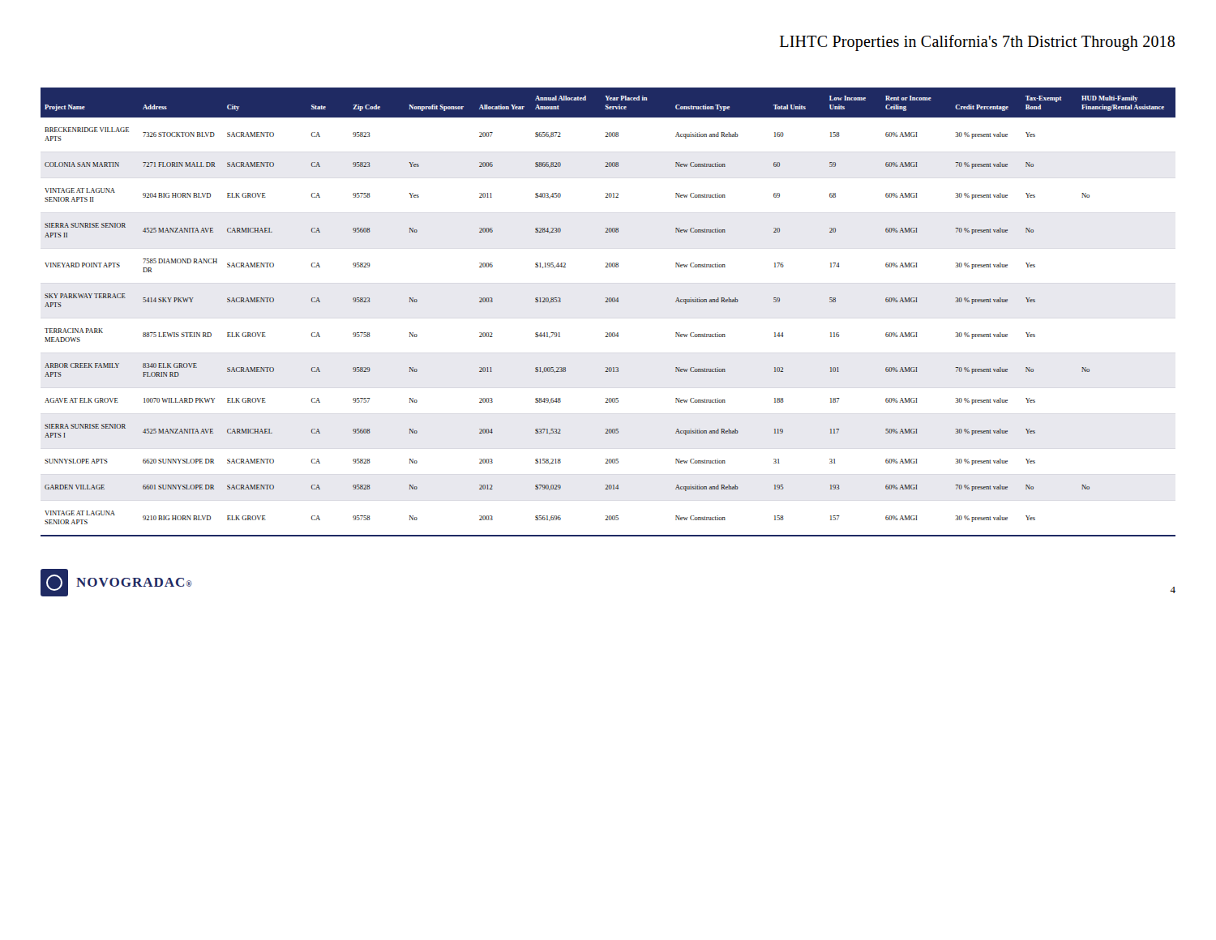LIHTC Properties in California's 7th District Through 2018
| Project Name | Address | City | State | Zip Code | Nonprofit Sponsor | Allocation Year | Annual Allocated Amount | Year Placed in Service | Construction Type | Total Units | Low Income Units | Rent or Income Ceiling | Credit Percentage | Tax-Exempt Bond | HUD Multi-Family Financing/Rental Assistance |
| --- | --- | --- | --- | --- | --- | --- | --- | --- | --- | --- | --- | --- | --- | --- | --- |
| BRECKENRIDGE VILLAGE APTS | 7326 STOCKTON BLVD | SACRAMENTO | CA | 95823 | | 2007 | $656,872 | 2008 | Acquisition and Rehab | 160 | 158 | 60% AMGI | 30 % present value | Yes | |
| COLONIA SAN MARTIN | 7271 FLORIN MALL DR | SACRAMENTO | CA | 95823 | Yes | 2006 | $866,820 | 2008 | New Construction | 60 | 59 | 60% AMGI | 70 % present value | No | |
| VINTAGE AT LAGUNA SENIOR APTS II | 9204 BIG HORN BLVD | ELK GROVE | CA | 95758 | Yes | 2011 | $403,450 | 2012 | New Construction | 69 | 68 | 60% AMGI | 30 % present value | Yes | No |
| SIERRA SUNRISE SENIOR APTS II | 4525 MANZANITA AVE | CARMICHAEL | CA | 95608 | No | 2006 | $284,230 | 2008 | New Construction | 20 | 20 | 60% AMGI | 70 % present value | No | |
| VINEYARD POINT APTS | 7585 DIAMOND RANCH DR | SACRAMENTO | CA | 95829 | | 2006 | $1,195,442 | 2008 | New Construction | 176 | 174 | 60% AMGI | 30 % present value | Yes | |
| SKY PARKWAY TERRACE APTS | 5414 SKY PKWY | SACRAMENTO | CA | 95823 | No | 2003 | $120,853 | 2004 | Acquisition and Rehab | 59 | 58 | 60% AMGI | 30 % present value | Yes | |
| TERRACINA PARK MEADOWS | 8875 LEWIS STEIN RD | ELK GROVE | CA | 95758 | No | 2002 | $441,791 | 2004 | New Construction | 144 | 116 | 60% AMGI | 30 % present value | Yes | |
| ARBOR CREEK FAMILY APTS | 8340 ELK GROVE FLORIN RD | SACRAMENTO | CA | 95829 | No | 2011 | $1,005,238 | 2013 | New Construction | 102 | 101 | 60% AMGI | 70 % present value | No | No |
| AGAVE AT ELK GROVE | 10070 WILLARD PKWY | ELK GROVE | CA | 95757 | No | 2003 | $849,648 | 2005 | New Construction | 188 | 187 | 60% AMGI | 30 % present value | Yes | |
| SIERRA SUNRISE SENIOR APTS I | 4525 MANZANITA AVE | CARMICHAEL | CA | 95608 | No | 2004 | $371,532 | 2005 | Acquisition and Rehab | 119 | 117 | 50% AMGI | 30 % present value | Yes | |
| SUNNYSLOPE APTS | 6620 SUNNYSLOPE DR | SACRAMENTO | CA | 95828 | No | 2003 | $158,218 | 2005 | New Construction | 31 | 31 | 60% AMGI | 30 % present value | Yes | |
| GARDEN VILLAGE | 6601 SUNNYSLOPE DR | SACRAMENTO | CA | 95828 | No | 2012 | $790,029 | 2014 | Acquisition and Rehab | 195 | 193 | 60% AMGI | 70 % present value | No | No |
| VINTAGE AT LAGUNA SENIOR APTS | 9210 BIG HORN BLVD | ELK GROVE | CA | 95758 | No | 2003 | $561,696 | 2005 | New Construction | 158 | 157 | 60% AMGI | 30 % present value | Yes | |
NOVOGRADAC®
4